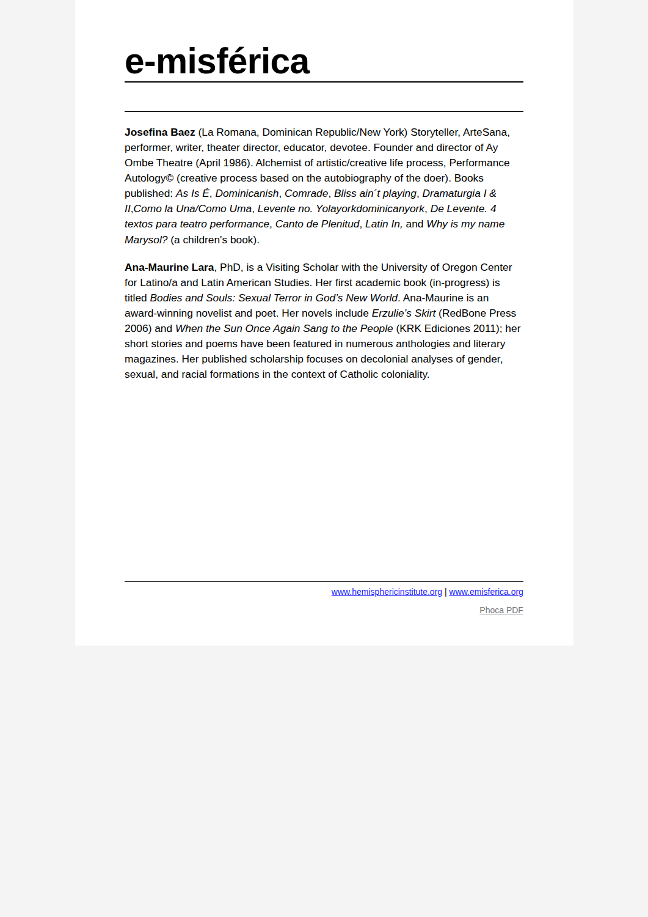e-misférica
Josefina Baez (La Romana, Dominican Republic/New York) Storyteller, ArteSana, performer, writer, theater director, educator, devotee. Founder and director of Ay Ombe Theatre (April 1986). Alchemist of artistic/creative life process, Performance Autology© (creative process based on the autobiography of the doer). Books published: As Is É, Dominicanish, Comrade, Bliss ain´t playing, Dramaturgia I & II,Como la Una/Como Uma, Levente no. Yolayorkdominicanyork, De Levente. 4 textos para teatro performance, Canto de Plenitud, Latin In, and Why is my name Marysol? (a children's book).
Ana-Maurine Lara, PhD, is a Visiting Scholar with the University of Oregon Center for Latino/a and Latin American Studies. Her first academic book (in-progress) is titled Bodies and Souls: Sexual Terror in God’s New World. Ana-Maurine is an award-winning novelist and poet. Her novels include Erzulie’s Skirt (RedBone Press 2006) and When the Sun Once Again Sang to the People (KRK Ediciones 2011); her short stories and poems have been featured in numerous anthologies and literary magazines. Her published scholarship focuses on decolonial analyses of gender, sexual, and racial formations in the context of Catholic coloniality.
www.hemisphericinstitute.org | www.emisferica.org
Phoca PDF